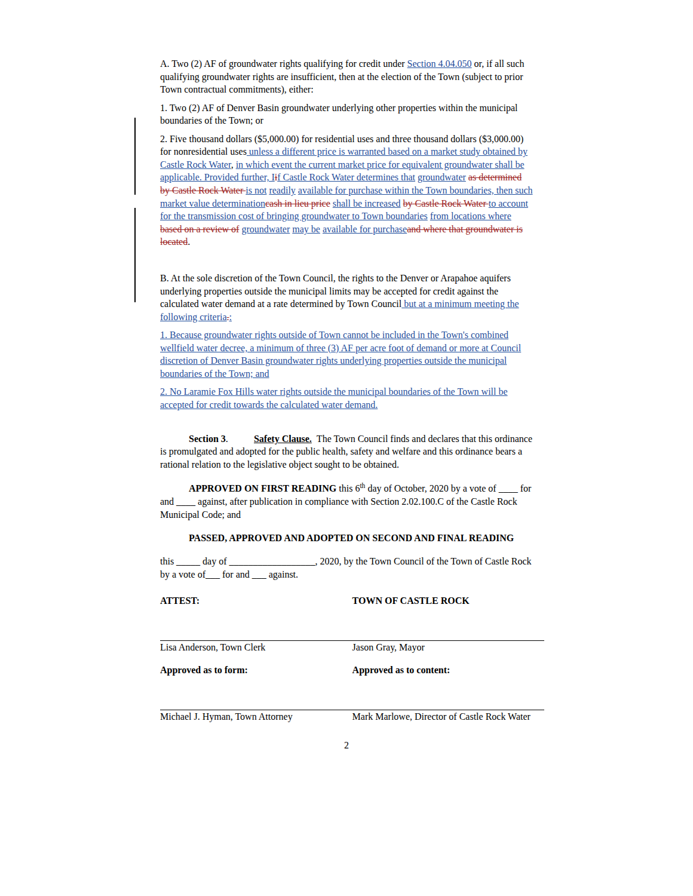A. Two (2) AF of groundwater rights qualifying for credit under Section 4.04.050 or, if all such qualifying groundwater rights are insufficient, then at the election of the Town (subject to prior Town contractual commitments), either:
1. Two (2) AF of Denver Basin groundwater underlying other properties within the municipal boundaries of the Town; or
2. Five thousand dollars ($5,000.00) for residential uses and three thousand dollars ($3,000.00) for nonresidential uses unless a different price is warranted based on a market study obtained by Castle Rock Water, in which event the current market price for equivalent groundwater shall be applicable. Provided further, I if Castle Rock Water determines that groundwater as determined by Castle Rock Water is not readily available for purchase within the Town boundaries, then such market value determination cash in lieu price shall be increased by Castle Rock Water to account for the transmission cost of bringing groundwater to Town boundaries from locations where based on a review of groundwater may be available for purchase and where that groundwater is located.
B. At the sole discretion of the Town Council, the rights to the Denver or Arapahoe aquifers underlying properties outside the municipal limits may be accepted for credit against the calculated water demand at a rate determined by Town Council but at a minimum meeting the following criteria.:
1. Because groundwater rights outside of Town cannot be included in the Town's combined wellfield water decree, a minimum of three (3) AF per acre foot of demand or more at Council discretion of Denver Basin groundwater rights underlying properties outside the municipal boundaries of the Town; and
2. No Laramie Fox Hills water rights outside the municipal boundaries of the Town will be accepted for credit towards the calculated water demand.
Section 3.Safety Clause. The Town Council finds and declares that this ordinance is promulgated and adopted for the public health, safety and welfare and this ordinance bears a rational relation to the legislative object sought to be obtained.
APPROVED ON FIRST READING this 6th day of October, 2020 by a vote of ____ for and ____ against, after publication in compliance with Section 2.02.100.C of the Castle Rock Municipal Code; and
PASSED, APPROVED AND ADOPTED ON SECOND AND FINAL READING
this _____ day of __________________, 2020, by the Town Council of the Town of Castle Rock by a vote of___ for and ___ against.
| ATTEST: | TOWN OF CASTLE ROCK |
| Lisa Anderson, Town Clerk | Jason Gray, Mayor |
| Approved as to form: | Approved as to content: |
| Michael J. Hyman, Town Attorney | Mark Marlowe, Director of Castle Rock Water |
2